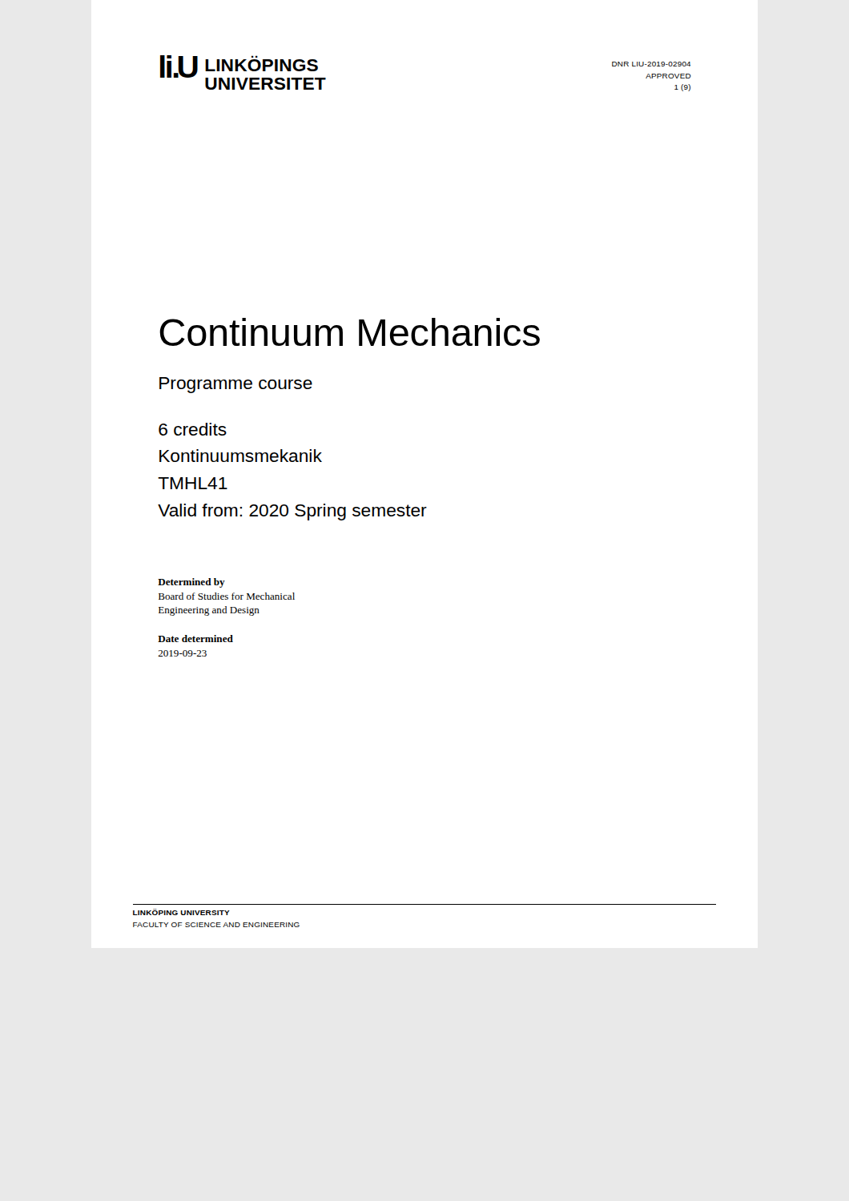li. U LINKÖPINGS
UNIVERSITET
DNR LIU-2019-02904
APPROVED
1 (9)
Continuum Mechanics
Programme course
6 credits
Kontinuumsmekanik
TMHL41
Valid from: 2020 Spring semester
Determined by
Board of Studies for Mechanical
Engineering and Design
Date determined
2019-09-23
LINKÖPING UNIVERSITY
FACULTY OF SCIENCE AND ENGINEERING